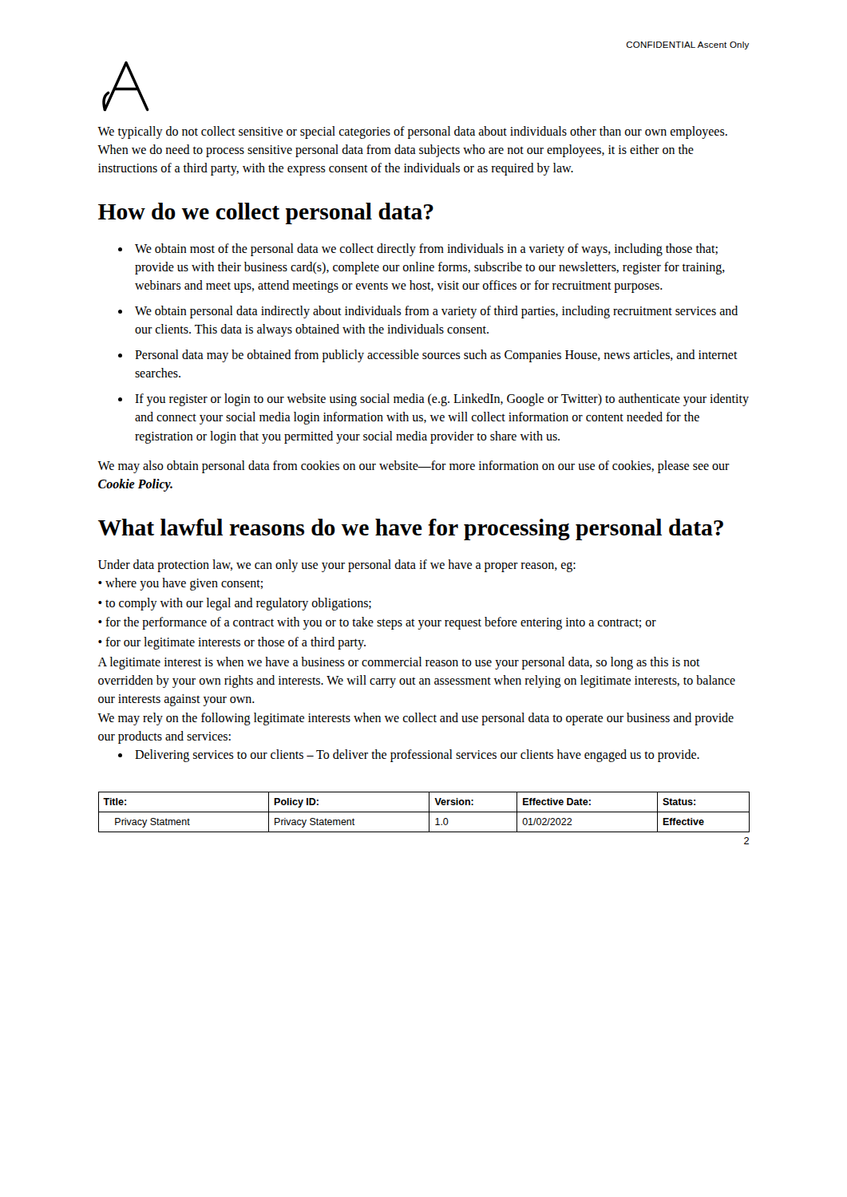CONFIDENTIAL Ascent Only
We typically do not collect sensitive or special categories of personal data about individuals other than our own employees. When we do need to process sensitive personal data from data subjects who are not our employees, it is either on the instructions of a third party, with the express consent of the individuals or as required by law.
How do we collect personal data?
We obtain most of the personal data we collect directly from individuals in a variety of ways, including those that; provide us with their business card(s), complete our online forms, subscribe to our newsletters, register for training, webinars and meet ups, attend meetings or events we host, visit our offices or for recruitment purposes.
We obtain personal data indirectly about individuals from a variety of third parties, including recruitment services and our clients. This data is always obtained with the individuals consent.
Personal data may be obtained from publicly accessible sources such as Companies House, news articles, and internet searches.
If you register or login to our website using social media (e.g. LinkedIn, Google or Twitter) to authenticate your identity and connect your social media login information with us, we will collect information or content needed for the registration or login that you permitted your social media provider to share with us.
We may also obtain personal data from cookies on our website—for more information on our use of cookies, please see our Cookie Policy.
What lawful reasons do we have for processing personal data?
Under data protection law, we can only use your personal data if we have a proper reason, eg:
• where you have given consent;
• to comply with our legal and regulatory obligations;
• for the performance of a contract with you or to take steps at your request before entering into a contract; or
• for our legitimate interests or those of a third party.
A legitimate interest is when we have a business or commercial reason to use your personal data, so long as this is not overridden by your own rights and interests. We will carry out an assessment when relying on legitimate interests, to balance our interests against your own.
We may rely on the following legitimate interests when we collect and use personal data to operate our business and provide our products and services:
Delivering services to our clients – To deliver the professional services our clients have engaged us to provide.
| Title: | Policy ID: | Version: | Effective Date: | Status: |
| --- | --- | --- | --- | --- |
| Privacy Statment | Privacy Statement | 1.0 | 01/02/2022 | Effective |
2